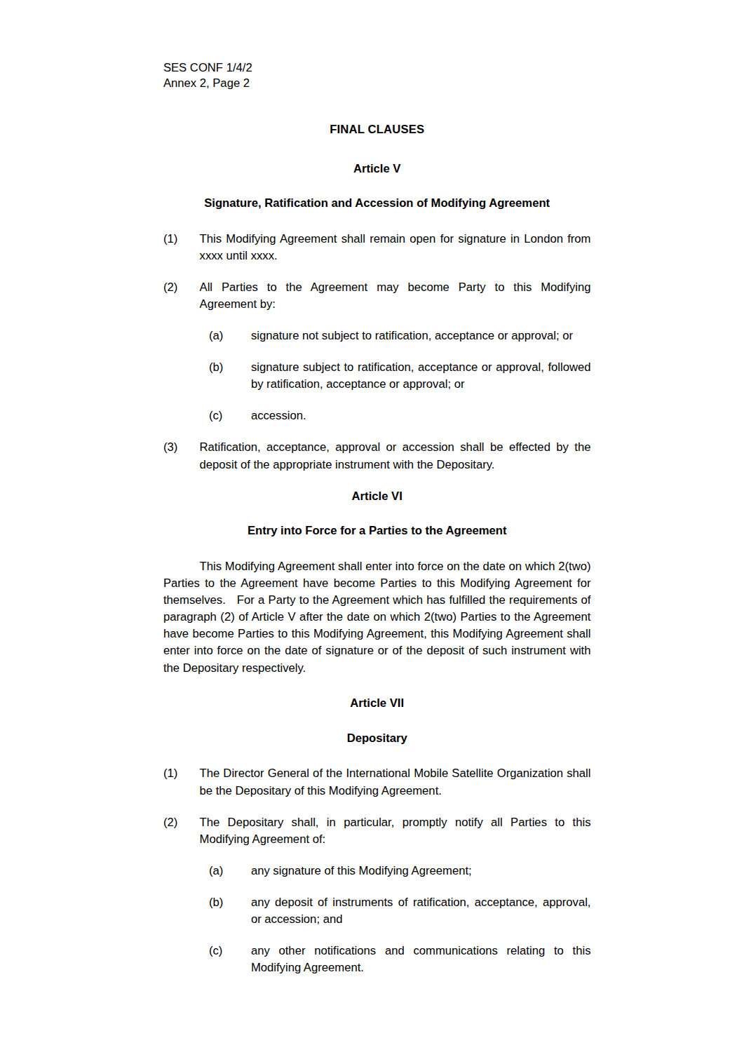SES CONF 1/4/2
Annex 2, Page 2
FINAL CLAUSES
Article V
Signature, Ratification and Accession of Modifying Agreement
(1) This Modifying Agreement shall remain open for signature in London from xxxx until xxxx.
(2) All Parties to the Agreement may become Party to this Modifying Agreement by:
(a) signature not subject to ratification, acceptance or approval; or
(b) signature subject to ratification, acceptance or approval, followed by ratification, acceptance or approval; or
(c) accession.
(3) Ratification, acceptance, approval or accession shall be effected by the deposit of the appropriate instrument with the Depositary.
Article VI
Entry into Force for a Parties to the Agreement
This Modifying Agreement shall enter into force on the date on which 2(two) Parties to the Agreement have become Parties to this Modifying Agreement for themselves. For a Party to the Agreement which has fulfilled the requirements of paragraph (2) of Article V after the date on which 2(two) Parties to the Agreement have become Parties to this Modifying Agreement, this Modifying Agreement shall enter into force on the date of signature or of the deposit of such instrument with the Depositary respectively.
Article VII
Depositary
(1) The Director General of the International Mobile Satellite Organization shall be the Depositary of this Modifying Agreement.
(2) The Depositary shall, in particular, promptly notify all Parties to this Modifying Agreement of:
(a) any signature of this Modifying Agreement;
(b) any deposit of instruments of ratification, acceptance, approval, or accession; and
(c) any other notifications and communications relating to this Modifying Agreement.